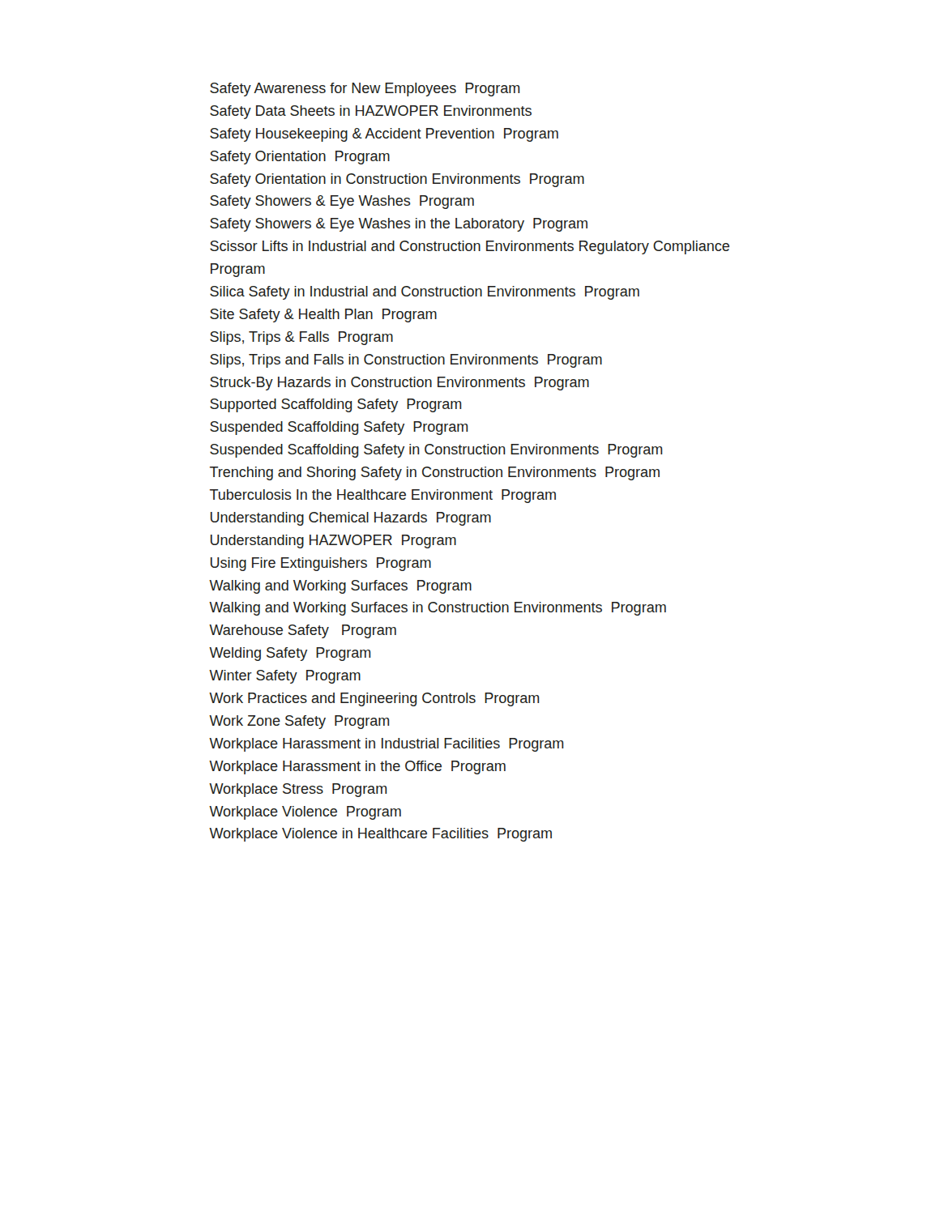Safety Awareness for New Employees Program
Safety Data Sheets in HAZWOPER Environments
Safety Housekeeping & Accident Prevention Program
Safety Orientation Program
Safety Orientation in Construction Environments Program
Safety Showers & Eye Washes Program
Safety Showers & Eye Washes in the Laboratory Program
Scissor Lifts in Industrial and Construction Environments Regulatory Compliance Program
Silica Safety in Industrial and Construction Environments Program
Site Safety & Health Plan Program
Slips, Trips & Falls Program
Slips, Trips and Falls in Construction Environments Program
Struck-By Hazards in Construction Environments Program
Supported Scaffolding Safety Program
Suspended Scaffolding Safety Program
Suspended Scaffolding Safety in Construction Environments Program
Trenching and Shoring Safety in Construction Environments Program
Tuberculosis In the Healthcare Environment Program
Understanding Chemical Hazards Program
Understanding HAZWOPER Program
Using Fire Extinguishers Program
Walking and Working Surfaces Program
Walking and Working Surfaces in Construction Environments Program
Warehouse Safety Program
Welding Safety Program
Winter Safety Program
Work Practices and Engineering Controls Program
Work Zone Safety Program
Workplace Harassment in Industrial Facilities Program
Workplace Harassment in the Office Program
Workplace Stress Program
Workplace Violence Program
Workplace Violence in Healthcare Facilities Program